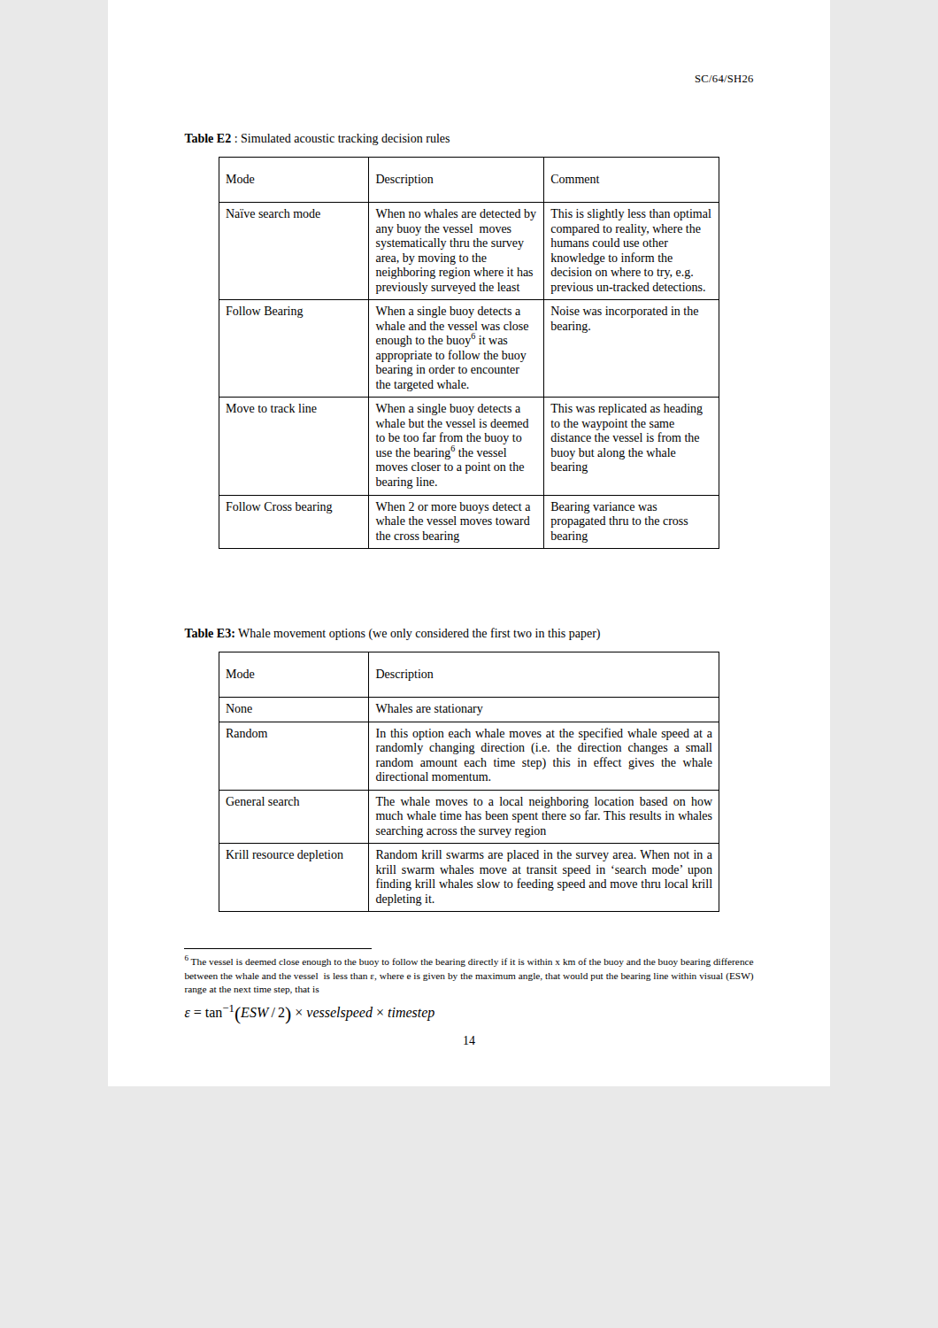SC/64/SH26
Table E2 : Simulated acoustic tracking decision rules
| Mode | Description | Comment |
| --- | --- | --- |
| Naïve search mode | When no whales are detected by any buoy the vessel moves systematically thru the survey area, by moving to the neighboring region where it has previously surveyed the least | This is slightly less than optimal compared to reality, where the humans could use other knowledge to inform the decision on where to try, e.g. previous un-tracked detections. |
| Follow Bearing | When a single buoy detects a whale and the vessel was close enough to the buoy 6 it was appropriate to follow the buoy bearing in order to encounter the targeted whale. | Noise was incorporated in the bearing. |
| Move to track line | When a single buoy detects a whale but the vessel is deemed to be too far from the buoy to use the bearing 6 the vessel moves closer to a point on the bearing line. | This was replicated as heading to the waypoint the same distance the vessel is from the buoy but along the whale bearing |
| Follow Cross bearing | When 2 or more buoys detect a whale the vessel moves toward the cross bearing | Bearing variance was propagated thru to the cross bearing |
Table E3: Whale movement options (we only considered the first two in this paper)
| Mode | Description |
| --- | --- |
| None | Whales are stationary |
| Random | In this option each whale moves at the specified whale speed at a randomly changing direction (i.e. the direction changes a small random amount each time step) this in effect gives the whale directional momentum. |
| General search | The whale moves to a local neighboring location based on how much whale time has been spent there so far. This results in whales searching across the survey region |
| Krill resource depletion | Random krill swarms are placed in the survey area. When not in a krill swarm whales move at transit speed in ‘search mode’ upon finding krill whales slow to feeding speed and move thru local krill depleting it. |
6 The vessel is deemed close enough to the buoy to follow the bearing directly if it is within x km of the buoy and the buoy bearing difference between the whale and the vessel is less than ε, where e is given by the maximum angle, that would put the bearing line within visual (ESW) range at the next time step, that is
ε = tan−1(ESW / 2) × vesselspeed × timestep
14